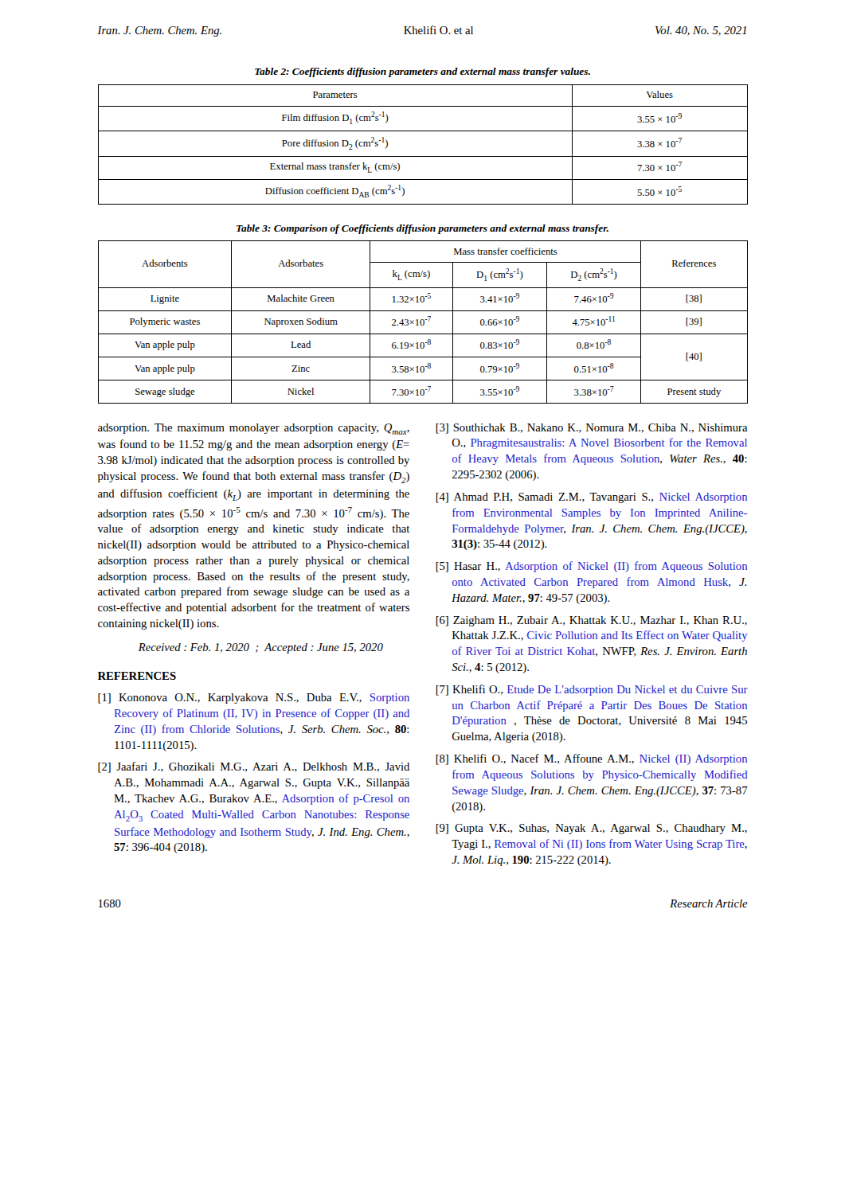Iran. J. Chem. Chem. Eng.
Khelifi O. et al
Vol. 40, No. 5, 2021
Table 2: Coefficients diffusion parameters and external mass transfer values.
| Parameters | Values |
| --- | --- |
| Film diffusion D 1 (cm 2 s -1 ) | 3.55 × 10 -9 |
| Pore diffusion D 2 (cm 2 s -1 ) | 3.38 × 10 -7 |
| External mass transfer k L (cm/s) | 7.30 × 10 -7 |
| Diffusion coefficient D AB (cm 2 s -1 ) | 5.50 × 10 -5 |
Table 3: Comparison of Coefficients diffusion parameters and external mass transfer.
| Adsorbents | Adsorbates | Mass transfer coefficients | References |
| --- | --- | --- | --- |
| k L (cm/s) | D 1 (cm 2 s -1 ) | D 2 (cm 2 s -1 ) |
| Lignite | Malachite Green | 1.32×10 -5 | 3.41×10 -9 | 7.46×10 -9 | [38] |
| Polymeric wastes | Naproxen Sodium | 2.43×10 -7 | 0.66×10 -9 | 4.75×10 -11 | [39] |
| Van apple pulp | Lead | 6.19×10 -8 | 0.83×10 -9 | 0.8×10 -8 | [40] |
| Van apple pulp | Zinc | 3.58×10 -8 | 0.79×10 -9 | 0.51×10 -8 |
| Sewage sludge | Nickel | 7.30×10 -7 | 3.55×10 -9 | 3.38×10 -7 | Present study |
adsorption. The maximum monolayer adsorption capacity, Qmax, was found to be 11.52 mg/g and the mean adsorption energy (E= 3.98 kJ/mol) indicated that the adsorption process is controlled by physical process. We found that both external mass transfer (D2) and diffusion coefficient (kL) are important in determining the adsorption rates (5.50 × 10-5 cm/s and 7.30 × 10-7 cm/s). The value of adsorption energy and kinetic study indicate that nickel(II) adsorption would be attributed to a Physico-chemical adsorption process rather than a purely physical or chemical adsorption process. Based on the results of the present study, activated carbon prepared from sewage sludge can be used as a cost-effective and potential adsorbent for the treatment of waters containing nickel(II) ions.
Received : Feb. 1, 2020 ; Accepted : June 15, 2020
REFERENCES
[1] Kononova O.N., Karplyakova N.S., Duba E.V., Sorption Recovery of Platinum (II, IV) in Presence of Copper (II) and Zinc (II) from Chloride Solutions, J. Serb. Chem. Soc., 80: 1101-1111(2015).
[2] Jaafari J., Ghozikali M.G., Azari A., Delkhosh M.B., Javid A.B., Mohammadi A.A., Agarwal S., Gupta V.K., Sillanpää M., Tkachev A.G., Burakov A.E., Adsorption of p-Cresol on Al2O3 Coated Multi-Walled Carbon Nanotubes: Response Surface Methodology and Isotherm Study, J. Ind. Eng. Chem., 57: 396-404 (2018).
[3] Southichak B., Nakano K., Nomura M., Chiba N., Nishimura O., Phragmitesaustralis: A Novel Biosorbent for the Removal of Heavy Metals from Aqueous Solution, Water Res., 40: 2295-2302 (2006).
[4] Ahmad P.H, Samadi Z.M., Tavangari S., Nickel Adsorption from Environmental Samples by Ion Imprinted Aniline-Formaldehyde Polymer, Iran. J. Chem. Chem. Eng.(IJCCE), 31(3): 35-44 (2012).
[5] Hasar H., Adsorption of Nickel (II) from Aqueous Solution onto Activated Carbon Prepared from Almond Husk, J. Hazard. Mater., 97: 49-57 (2003).
[6] Zaigham H., Zubair A., Khattak K.U., Mazhar I., Khan R.U., Khattak J.Z.K., Civic Pollution and Its Effect on Water Quality of River Toi at District Kohat, NWFP, Res. J. Environ. Earth Sci., 4: 5 (2012).
[7] Khelifi O., Etude De L'adsorption Du Nickel et du Cuivre Sur un Charbon Actif Préparé a Partir Des Boues De Station D'épuration , Thèse de Doctorat, Université 8 Mai 1945 Guelma, Algeria (2018).
[8] Khelifi O., Nacef M., Affoune A.M., Nickel (II) Adsorption from Aqueous Solutions by Physico-Chemically Modified Sewage Sludge, Iran. J. Chem. Chem. Eng.(IJCCE), 37: 73-87 (2018).
[9] Gupta V.K., Suhas, Nayak A., Agarwal S., Chaudhary M., Tyagi I., Removal of Ni (II) Ions from Water Using Scrap Tire, J. Mol. Liq., 190: 215-222 (2014).
1680
Research Article